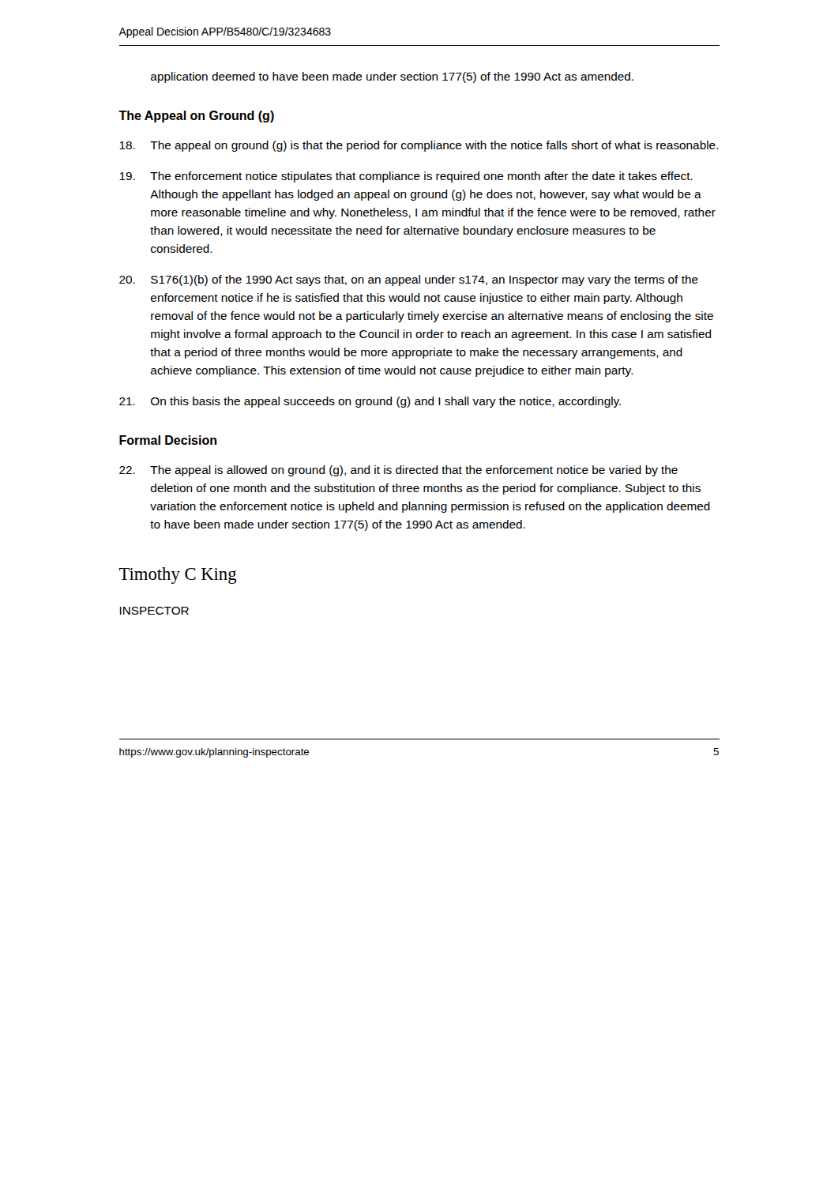Appeal Decision APP/B5480/C/19/3234683
application deemed to have been made under section 177(5) of the 1990 Act as amended.
The Appeal on Ground (g)
18. The appeal on ground (g) is that the period for compliance with the notice falls short of what is reasonable.
19. The enforcement notice stipulates that compliance is required one month after the date it takes effect. Although the appellant has lodged an appeal on ground (g) he does not, however, say what would be a more reasonable timeline and why. Nonetheless, I am mindful that if the fence were to be removed, rather than lowered, it would necessitate the need for alternative boundary enclosure measures to be considered.
20. S176(1)(b) of the 1990 Act says that, on an appeal under s174, an Inspector may vary the terms of the enforcement notice if he is satisfied that this would not cause injustice to either main party. Although removal of the fence would not be a particularly timely exercise an alternative means of enclosing the site might involve a formal approach to the Council in order to reach an agreement. In this case I am satisfied that a period of three months would be more appropriate to make the necessary arrangements, and achieve compliance. This extension of time would not cause prejudice to either main party.
21. On this basis the appeal succeeds on ground (g) and I shall vary the notice, accordingly.
Formal Decision
22. The appeal is allowed on ground (g), and it is directed that the enforcement notice be varied by the deletion of one month and the substitution of three months as the period for compliance. Subject to this variation the enforcement notice is upheld and planning permission is refused on the application deemed to have been made under section 177(5) of the 1990 Act as amended.
Timothy C King
INSPECTOR
https://www.gov.uk/planning-inspectorate 5